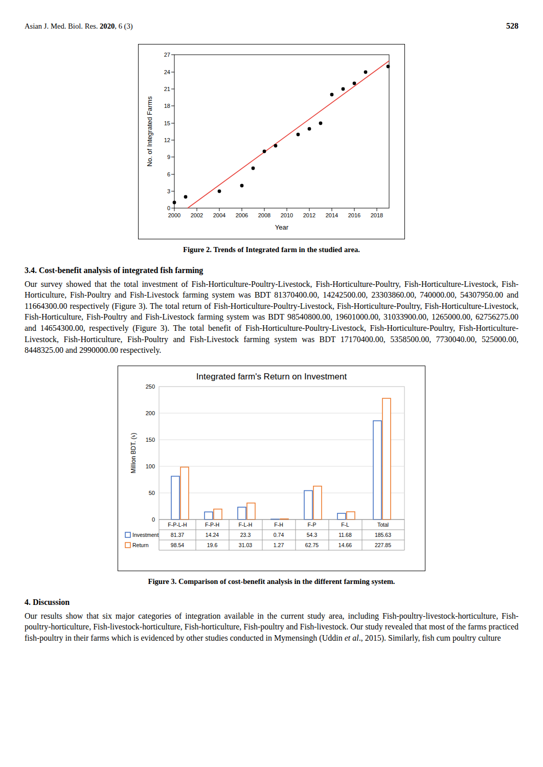Asian J. Med. Biol. Res. 2020, 6 (3)
528
0 3 6 9 12 15 18 21 24 27 2000 2002 2004 2006 2008 2010 2012 2014 2016 2018 Year No. of Integrated Farms
Figure 2. Trends of Integrated farm in the studied area.
3.4. Cost-benefit analysis of integrated fish farming
Our survey showed that the total investment of Fish-Horticulture-Poultry-Livestock, Fish-Horticulture-Poultry, Fish-Horticulture-Livestock, Fish-Horticulture, Fish-Poultry and Fish-Livestock farming system was BDT 81370400.00, 14242500.00, 23303860.00, 740000.00, 54307950.00 and 11664300.00 respectively (Figure 3). The total return of Fish-Horticulture-Poultry-Livestock, Fish-Horticulture-Poultry, Fish-Horticulture-Livestock, Fish-Horticulture, Fish-Poultry and Fish-Livestock farming system was BDT 98540800.00, 19601000.00, 31033900.00, 1265000.00, 62756275.00 and 14654300.00, respectively (Figure 3). The total benefit of Fish-Horticulture-Poultry-Livestock, Fish-Horticulture-Poultry, Fish-Horticulture-Livestock, Fish-Horticulture, Fish-Poultry and Fish-Livestock farming system was BDT 17170400.00, 5358500.00, 7730040.00, 525000.00, 8448325.00 and 2990000.00 respectively.
Integrated farm's Return on Investment 0 50 100 150 200 250 Million BDT. (৳) F-P-L-H F-P-H F-L-H F-H F-P F-L Total Investment 81.37 14.24 23.3 0.74 54.3 11.68 185.63 Return 98.54 19.6 31.03 1.27 62.75 14.66 227.85
Figure 3. Comparison of cost-benefit analysis in the different farming system.
4. Discussion
Our results show that six major categories of integration available in the current study area, including Fish-poultry-livestock-horticulture, Fish-poultry-horticulture, Fish-livestock-horticulture, Fish-horticulture, Fish-poultry and Fish-livestock. Our study revealed that most of the farms practiced fish-poultry in their farms which is evidenced by other studies conducted in Mymensingh (Uddin et al., 2015). Similarly, fish cum poultry culture